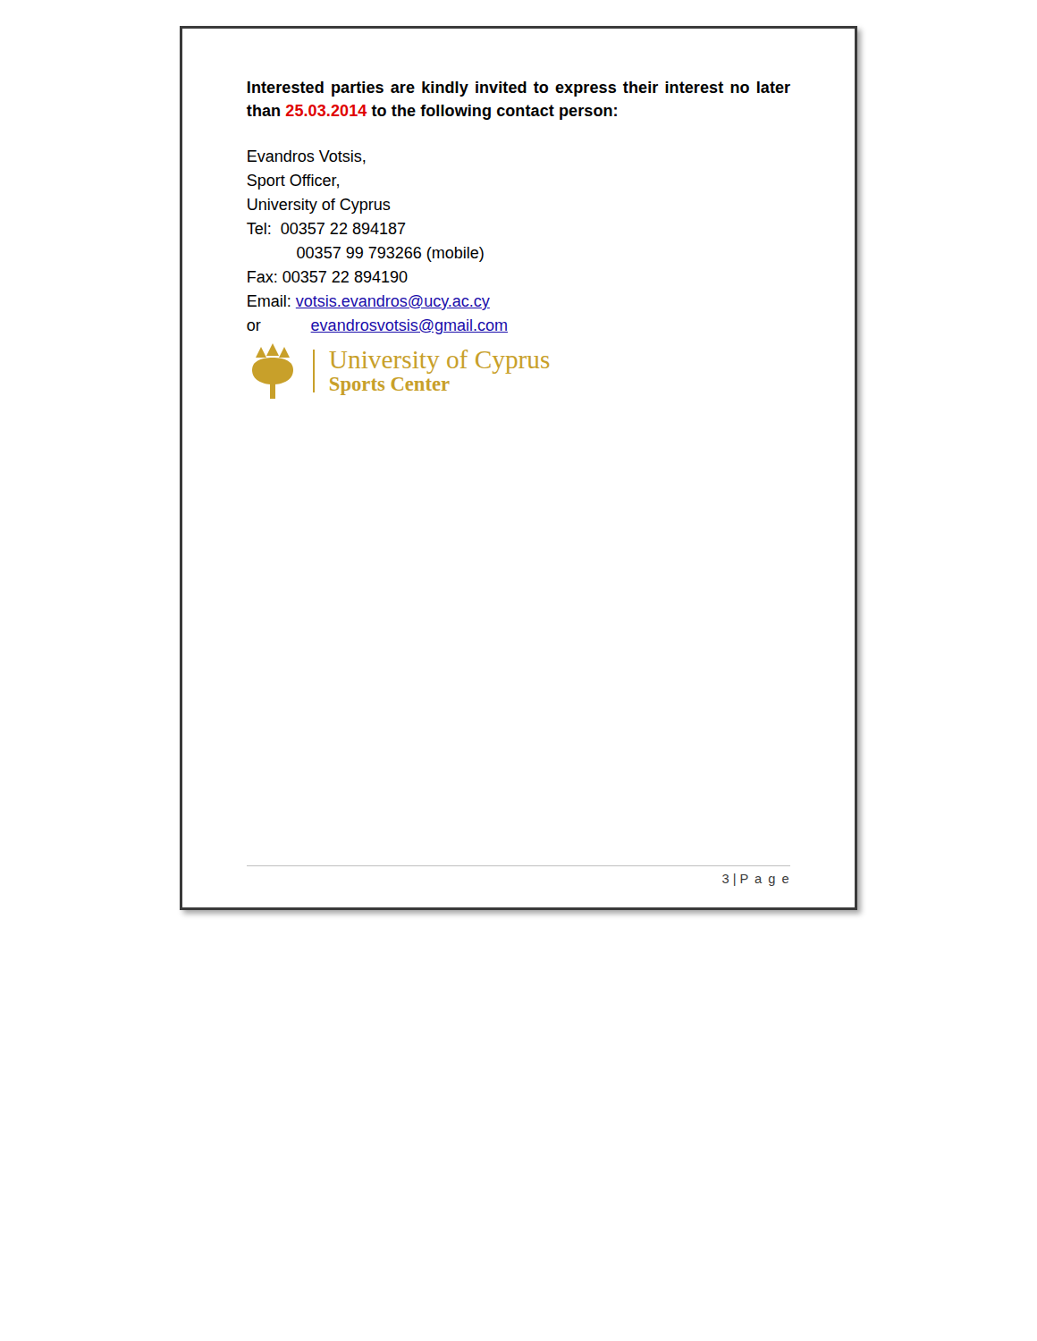Interested parties are kindly invited to express their interest no later than 25.03.2014 to the following contact person:
Evandros Votsis,
Sport Officer,
University of Cyprus
Tel: 00357 22 894187
00357 99 793266 (mobile)
Fax: 00357 22 894190
Email: votsis.evandros@ucy.ac.cy
or evandrosvotsis@gmail.com
University of Cyprus
Sports Center
3 | P a g e